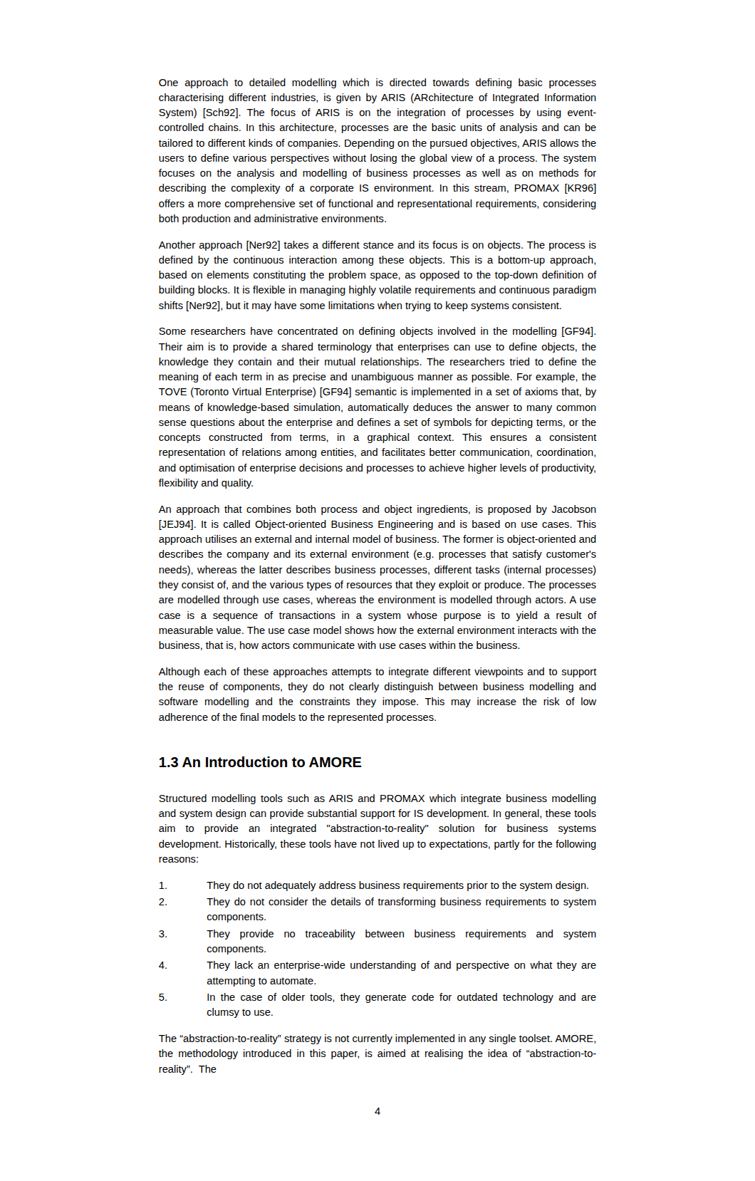One approach to detailed modelling which is directed towards defining basic processes characterising different industries, is given by ARIS (ARchitecture of Integrated Information System) [Sch92]. The focus of ARIS is on the integration of processes by using event-controlled chains. In this architecture, processes are the basic units of analysis and can be tailored to different kinds of companies. Depending on the pursued objectives, ARIS allows the users to define various perspectives without losing the global view of a process. The system focuses on the analysis and modelling of business processes as well as on methods for describing the complexity of a corporate IS environment. In this stream, PROMAX [KR96] offers a more comprehensive set of functional and representational requirements, considering both production and administrative environments.
Another approach [Ner92] takes a different stance and its focus is on objects. The process is defined by the continuous interaction among these objects. This is a bottom-up approach, based on elements constituting the problem space, as opposed to the top-down definition of building blocks. It is flexible in managing highly volatile requirements and continuous paradigm shifts [Ner92], but it may have some limitations when trying to keep systems consistent.
Some researchers have concentrated on defining objects involved in the modelling [GF94]. Their aim is to provide a shared terminology that enterprises can use to define objects, the knowledge they contain and their mutual relationships. The researchers tried to define the meaning of each term in as precise and unambiguous manner as possible. For example, the TOVE (Toronto Virtual Enterprise) [GF94] semantic is implemented in a set of axioms that, by means of knowledge-based simulation, automatically deduces the answer to many common sense questions about the enterprise and defines a set of symbols for depicting terms, or the concepts constructed from terms, in a graphical context. This ensures a consistent representation of relations among entities, and facilitates better communication, coordination, and optimisation of enterprise decisions and processes to achieve higher levels of productivity, flexibility and quality.
An approach that combines both process and object ingredients, is proposed by Jacobson [JEJ94]. It is called Object-oriented Business Engineering and is based on use cases. This approach utilises an external and internal model of business. The former is object-oriented and describes the company and its external environment (e.g. processes that satisfy customer's needs), whereas the latter describes business processes, different tasks (internal processes) they consist of, and the various types of resources that they exploit or produce. The processes are modelled through use cases, whereas the environment is modelled through actors. A use case is a sequence of transactions in a system whose purpose is to yield a result of measurable value. The use case model shows how the external environment interacts with the business, that is, how actors communicate with use cases within the business.
Although each of these approaches attempts to integrate different viewpoints and to support the reuse of components, they do not clearly distinguish between business modelling and software modelling and the constraints they impose. This may increase the risk of low adherence of the final models to the represented processes.
1.3 An Introduction to AMORE
Structured modelling tools such as ARIS and PROMAX which integrate business modelling and system design can provide substantial support for IS development. In general, these tools aim to provide an integrated "abstraction-to-reality" solution for business systems development. Historically, these tools have not lived up to expectations, partly for the following reasons:
They do not adequately address business requirements prior to the system design.
They do not consider the details of transforming business requirements to system components.
They provide no traceability between business requirements and system components.
They lack an enterprise-wide understanding of and perspective on what they are attempting to automate.
In the case of older tools, they generate code for outdated technology and are clumsy to use.
The “abstraction-to-reality” strategy is not currently implemented in any single toolset. AMORE, the methodology introduced in this paper, is aimed at realising the idea of “abstraction-to-reality”. The
4